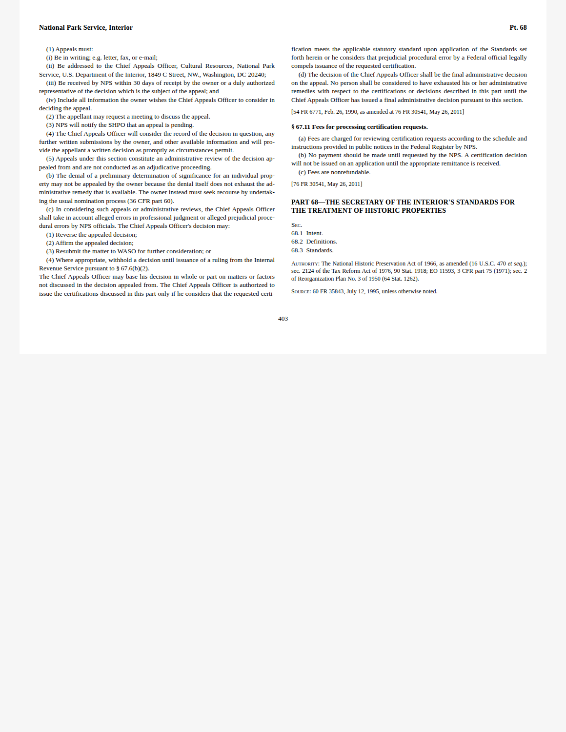National Park Service, Interior Pt. 68
(1) Appeals must:
(i) Be in writing; e.g. letter, fax, or e-mail;
(ii) Be addressed to the Chief Appeals Officer, Cultural Resources, National Park Service, U.S. Department of the Interior, 1849 C Street, NW., Washington, DC 20240;
(iii) Be received by NPS within 30 days of receipt by the owner or a duly authorized representative of the decision which is the subject of the appeal; and
(iv) Include all information the owner wishes the Chief Appeals Officer to consider in deciding the appeal.
(2) The appellant may request a meeting to discuss the appeal.
(3) NPS will notify the SHPO that an appeal is pending.
(4) The Chief Appeals Officer will consider the record of the decision in question, any further written submissions by the owner, and other available information and will provide the appellant a written decision as promptly as circumstances permit.
(5) Appeals under this section constitute an administrative review of the decision appealed from and are not conducted as an adjudicative proceeding.
(b) The denial of a preliminary determination of significance for an individual property may not be appealed by the owner because the denial itself does not exhaust the administrative remedy that is available. The owner instead must seek recourse by undertaking the usual nomination process (36 CFR part 60).
(c) In considering such appeals or administrative reviews, the Chief Appeals Officer shall take in account alleged errors in professional judgment or alleged prejudicial procedural errors by NPS officials. The Chief Appeals Officer's decision may:
(1) Reverse the appealed decision;
(2) Affirm the appealed decision;
(3) Resubmit the matter to WASO for further consideration; or
(4) Where appropriate, withhold a decision until issuance of a ruling from the Internal Revenue Service pursuant to § 67.6(b)(2).
The Chief Appeals Officer may base his decision in whole or part on matters or factors not discussed in the decision appealed from. The Chief Appeals Officer is authorized to issue the certifications discussed in this part only if he considers that the requested certification meets the applicable statutory standard upon application of the Standards set forth herein or he considers that prejudicial procedural error by a Federal official legally compels issuance of the requested certification.
(d) The decision of the Chief Appeals Officer shall be the final administrative decision on the appeal. No person shall be considered to have exhausted his or her administrative remedies with respect to the certifications or decisions described in this part until the Chief Appeals Officer has issued a final administrative decision pursuant to this section.
[54 FR 6771, Feb. 26, 1990, as amended at 76 FR 30541, May 26, 2011]
§ 67.11 Fees for processing certification requests.
(a) Fees are charged for reviewing certification requests according to the schedule and instructions provided in public notices in the Federal Register by NPS.
(b) No payment should be made until requested by the NPS. A certification decision will not be issued on an application until the appropriate remittance is received.
(c) Fees are nonrefundable.
[76 FR 30541, May 26, 2011]
PART 68—THE SECRETARY OF THE INTERIOR'S STANDARDS FOR THE TREATMENT OF HISTORIC PROPERTIES
Sec.
68.1 Intent.
68.2 Definitions.
68.3 Standards.
Authority: The National Historic Preservation Act of 1966, as amended (16 U.S.C. 470 et seq.); sec. 2124 of the Tax Reform Act of 1976, 90 Stat. 1918; EO 11593, 3 CFR part 75 (1971); sec. 2 of Reorganization Plan No. 3 of 1950 (64 Stat. 1262).
Source: 60 FR 35843, July 12, 1995, unless otherwise noted.
403